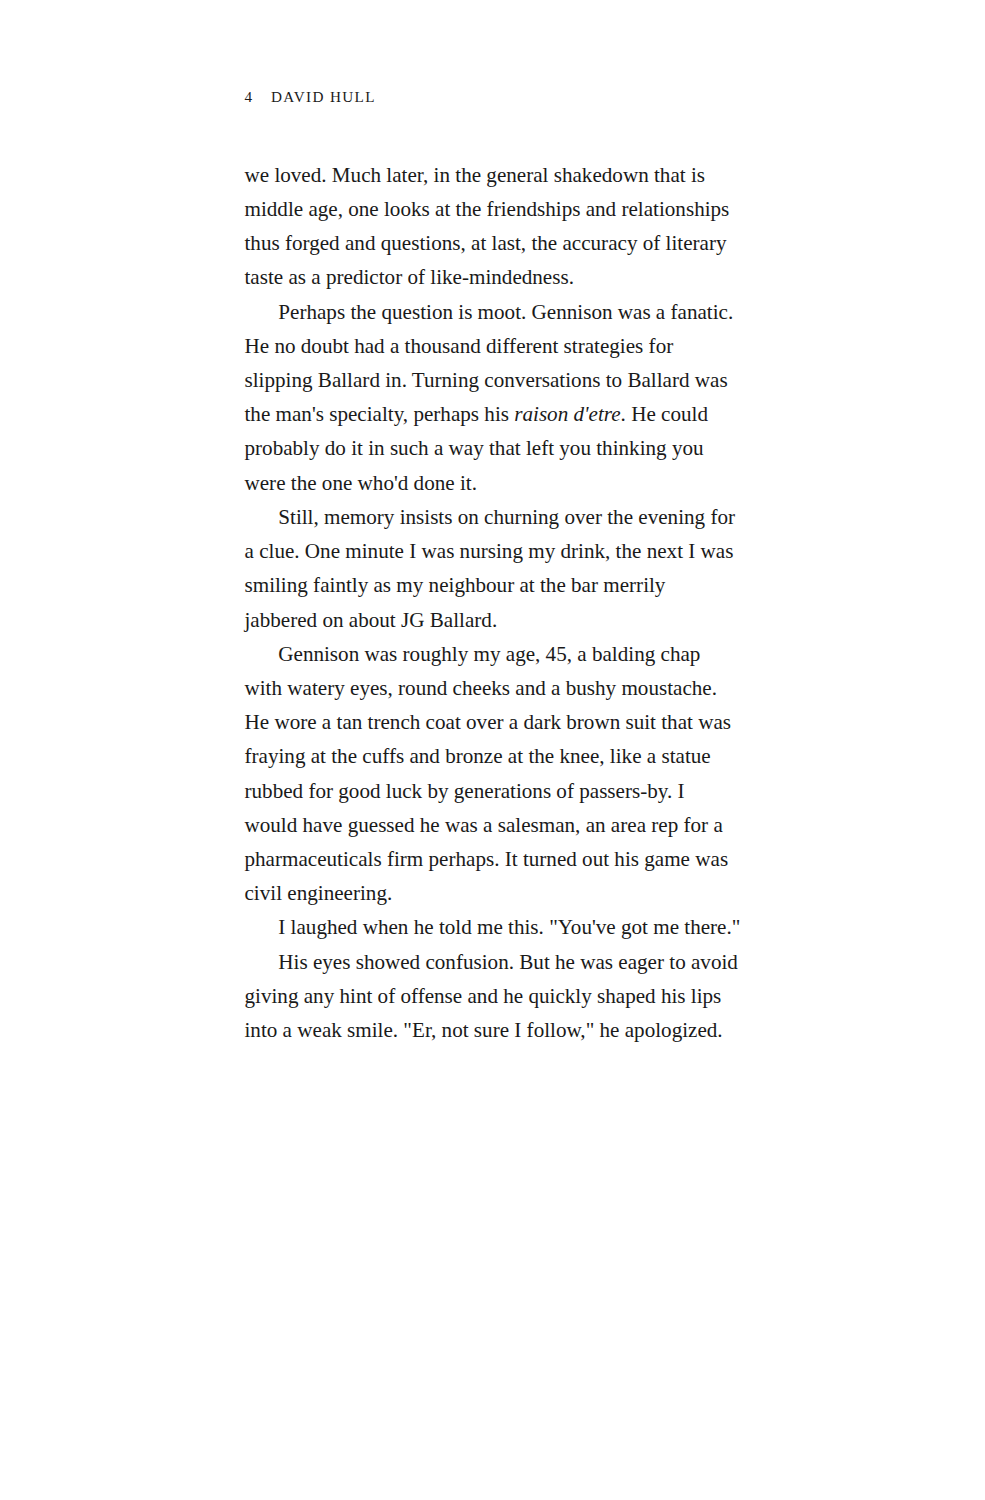4 David Hull
we loved. Much later, in the general shakedown that is middle age, one looks at the friendships and relationships thus forged and questions, at last, the accuracy of literary taste as a predictor of like-mindedness.
Perhaps the question is moot. Gennison was a fanatic. He no doubt had a thousand different strategies for slipping Ballard in. Turning conversations to Ballard was the man's specialty, perhaps his raison d'etre. He could probably do it in such a way that left you thinking you were the one who'd done it.
Still, memory insists on churning over the evening for a clue. One minute I was nursing my drink, the next I was smiling faintly as my neighbour at the bar merrily jabbered on about JG Ballard.
Gennison was roughly my age, 45, a balding chap with watery eyes, round cheeks and a bushy moustache. He wore a tan trench coat over a dark brown suit that was fraying at the cuffs and bronze at the knee, like a statue rubbed for good luck by generations of passers-by. I would have guessed he was a salesman, an area rep for a pharmaceuticals firm perhaps. It turned out his game was civil engineering.
I laughed when he told me this. "You've got me there."
His eyes showed confusion. But he was eager to avoid giving any hint of offense and he quickly shaped his lips into a weak smile. "Er, not sure I follow," he apologized.